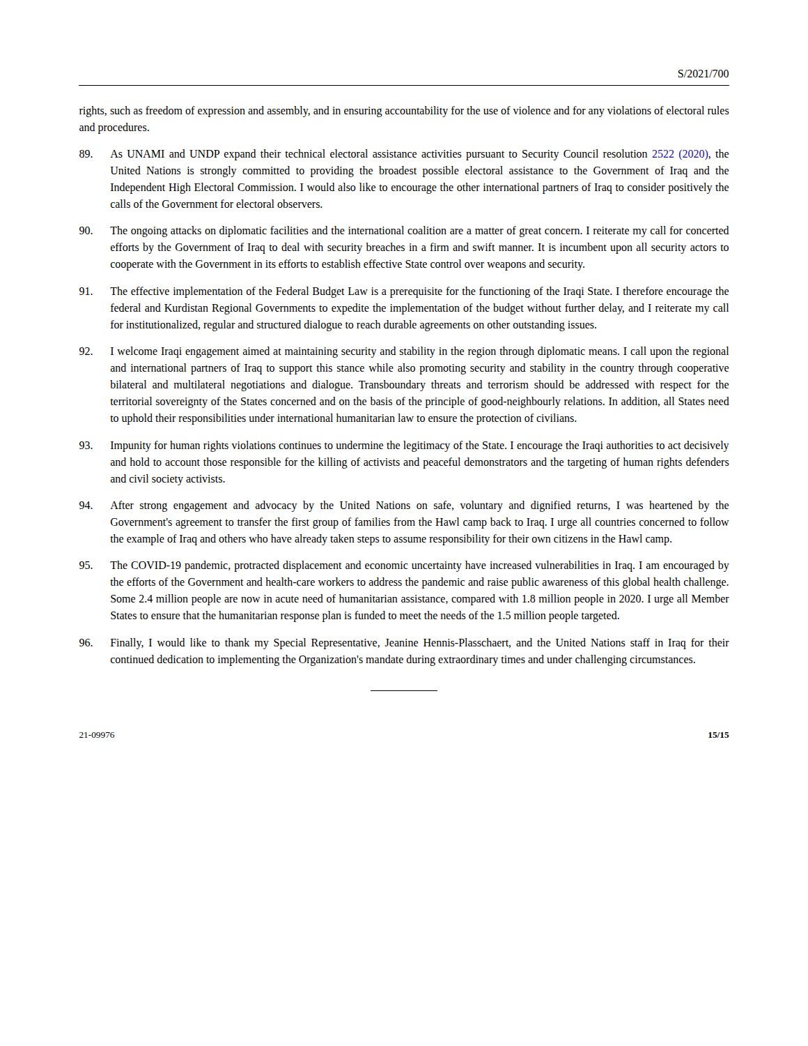S/2021/700
rights, such as freedom of expression and assembly, and in ensuring accountability for the use of violence and for any violations of electoral rules and procedures.
89.
As UNAMI and UNDP expand their technical electoral assistance activities pursuant to Security Council resolution 2522 (2020), the United Nations is strongly committed to providing the broadest possible electoral assistance to the Government of Iraq and the Independent High Electoral Commission. I would also like to encourage the other international partners of Iraq to consider positively the calls of the Government for electoral observers.
90.
The ongoing attacks on diplomatic facilities and the international coalition are a matter of great concern. I reiterate my call for concerted efforts by the Government of Iraq to deal with security breaches in a firm and swift manner. It is incumbent upon all security actors to cooperate with the Government in its efforts to establish effective State control over weapons and security.
91.
The effective implementation of the Federal Budget Law is a prerequisite for the functioning of the Iraqi State. I therefore encourage the federal and Kurdistan Regional Governments to expedite the implementation of the budget without further delay, and I reiterate my call for institutionalized, regular and structured dialogue to reach durable agreements on other outstanding issues.
92.
I welcome Iraqi engagement aimed at maintaining security and stability in the region through diplomatic means. I call upon the regional and international partners of Iraq to support this stance while also promoting security and stability in the country through cooperative bilateral and multilateral negotiations and dialogue. Transboundary threats and terrorism should be addressed with respect for the territorial sovereignty of the States concerned and on the basis of the principle of good-neighbourly relations. In addition, all States need to uphold their responsibilities under international humanitarian law to ensure the protection of civilians.
93.
Impunity for human rights violations continues to undermine the legitimacy of the State. I encourage the Iraqi authorities to act decisively and hold to account those responsible for the killing of activists and peaceful demonstrators and the targeting of human rights defenders and civil society activists.
94.
After strong engagement and advocacy by the United Nations on safe, voluntary and dignified returns, I was heartened by the Government's agreement to transfer the first group of families from the Hawl camp back to Iraq. I urge all countries concerned to follow the example of Iraq and others who have already taken steps to assume responsibility for their own citizens in the Hawl camp.
95.
The COVID-19 pandemic, protracted displacement and economic uncertainty have increased vulnerabilities in Iraq. I am encouraged by the efforts of the Government and health-care workers to address the pandemic and raise public awareness of this global health challenge. Some 2.4 million people are now in acute need of humanitarian assistance, compared with 1.8 million people in 2020. I urge all Member States to ensure that the humanitarian response plan is funded to meet the needs of the 1.5 million people targeted.
96.
Finally, I would like to thank my Special Representative, Jeanine Hennis-Plasschaert, and the United Nations staff in Iraq for their continued dedication to implementing the Organization's mandate during extraordinary times and under challenging circumstances.
21-09976
15/15